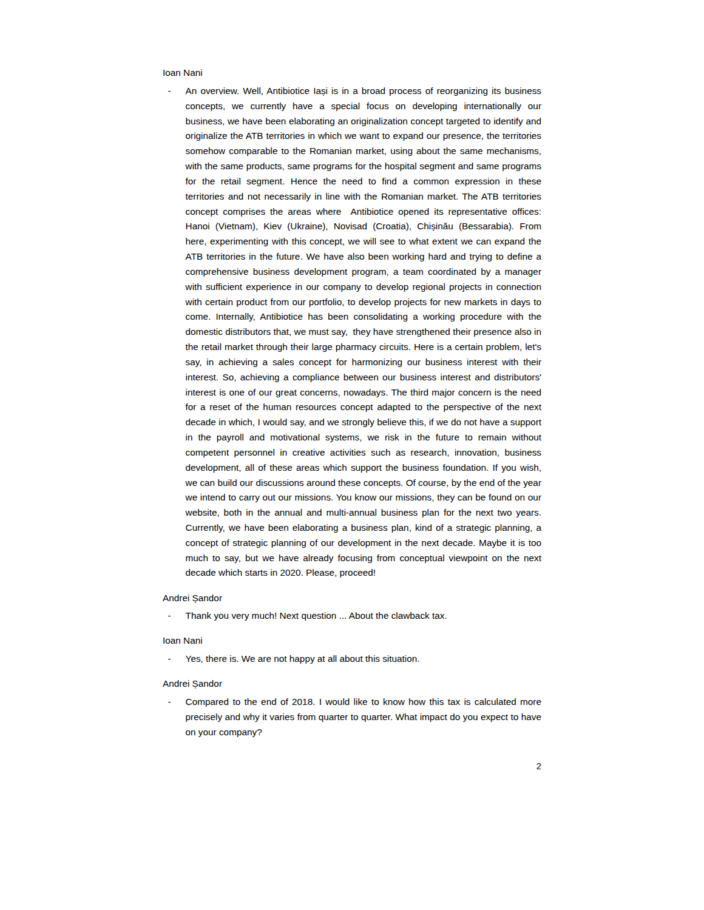Ioan Nani
An overview. Well, Antibiotice Iași is in a broad process of reorganizing its business concepts, we currently have a special focus on developing internationally our business, we have been elaborating an originalization concept targeted to identify and originalize the ATB territories in which we want to expand our presence, the territories somehow comparable to the Romanian market, using about the same mechanisms, with the same products, same programs for the hospital segment and same programs for the retail segment. Hence the need to find a common expression in these territories and not necessarily in line with the Romanian market. The ATB territories concept comprises the areas where Antibiotice opened its representative offices: Hanoi (Vietnam), Kiev (Ukraine), Novisad (Croatia), Chișinău (Bessarabia). From here, experimenting with this concept, we will see to what extent we can expand the ATB territories in the future. We have also been working hard and trying to define a comprehensive business development program, a team coordinated by a manager with sufficient experience in our company to develop regional projects in connection with certain product from our portfolio, to develop projects for new markets in days to come. Internally, Antibiotice has been consolidating a working procedure with the domestic distributors that, we must say, they have strengthened their presence also in the retail market through their large pharmacy circuits. Here is a certain problem, let's say, in achieving a sales concept for harmonizing our business interest with their interest. So, achieving a compliance between our business interest and distributors' interest is one of our great concerns, nowadays. The third major concern is the need for a reset of the human resources concept adapted to the perspective of the next decade in which, I would say, and we strongly believe this, if we do not have a support in the payroll and motivational systems, we risk in the future to remain without competent personnel in creative activities such as research, innovation, business development, all of these areas which support the business foundation. If you wish, we can build our discussions around these concepts. Of course, by the end of the year we intend to carry out our missions. You know our missions, they can be found on our website, both in the annual and multi-annual business plan for the next two years. Currently, we have been elaborating a business plan, kind of a strategic planning, a concept of strategic planning of our development in the next decade. Maybe it is too much to say, but we have already focusing from conceptual viewpoint on the next decade which starts in 2020. Please, proceed!
Andrei Șandor
Thank you very much! Next question ... About the clawback tax.
Ioan Nani
Yes, there is. We are not happy at all about this situation.
Andrei Șandor
Compared to the end of 2018. I would like to know how this tax is calculated more precisely and why it varies from quarter to quarter. What impact do you expect to have on your company?
2